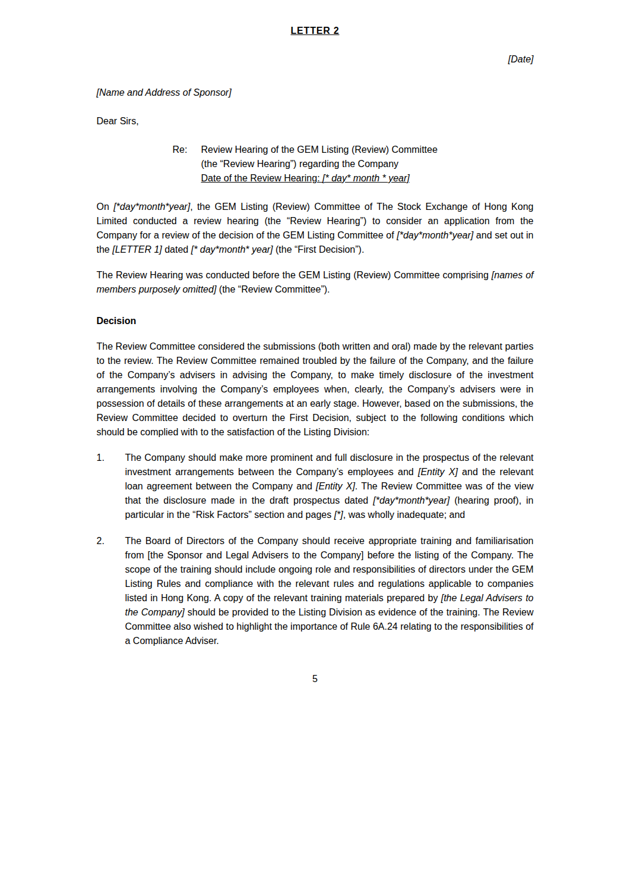LETTER 2
[Date]
[Name and Address of Sponsor]
Dear Sirs,
Re: Review Hearing of the GEM Listing (Review) Committee
(the “Review Hearing”) regarding the Company
Date of the Review Hearing: [* day* month * year]
On [*day*month*year], the GEM Listing (Review) Committee of The Stock Exchange of Hong Kong Limited conducted a review hearing (the “Review Hearing”) to consider an application from the Company for a review of the decision of the GEM Listing Committee of [*day*month*year] and set out in the [LETTER 1] dated [* day*month* year] (the “First Decision”).
The Review Hearing was conducted before the GEM Listing (Review) Committee comprising [names of members purposely omitted] (the “Review Committee”).
Decision
The Review Committee considered the submissions (both written and oral) made by the relevant parties to the review. The Review Committee remained troubled by the failure of the Company, and the failure of the Company’s advisers in advising the Company, to make timely disclosure of the investment arrangements involving the Company’s employees when, clearly, the Company’s advisers were in possession of details of these arrangements at an early stage. However, based on the submissions, the Review Committee decided to overturn the First Decision, subject to the following conditions which should be complied with to the satisfaction of the Listing Division:
The Company should make more prominent and full disclosure in the prospectus of the relevant investment arrangements between the Company’s employees and [Entity X] and the relevant loan agreement between the Company and [Entity X]. The Review Committee was of the view that the disclosure made in the draft prospectus dated [*day*month*year] (hearing proof), in particular in the “Risk Factors” section and pages [*], was wholly inadequate; and
The Board of Directors of the Company should receive appropriate training and familiarisation from [the Sponsor and Legal Advisers to the Company] before the listing of the Company. The scope of the training should include ongoing role and responsibilities of directors under the GEM Listing Rules and compliance with the relevant rules and regulations applicable to companies listed in Hong Kong. A copy of the relevant training materials prepared by [the Legal Advisers to the Company] should be provided to the Listing Division as evidence of the training. The Review Committee also wished to highlight the importance of Rule 6A.24 relating to the responsibilities of a Compliance Adviser.
5